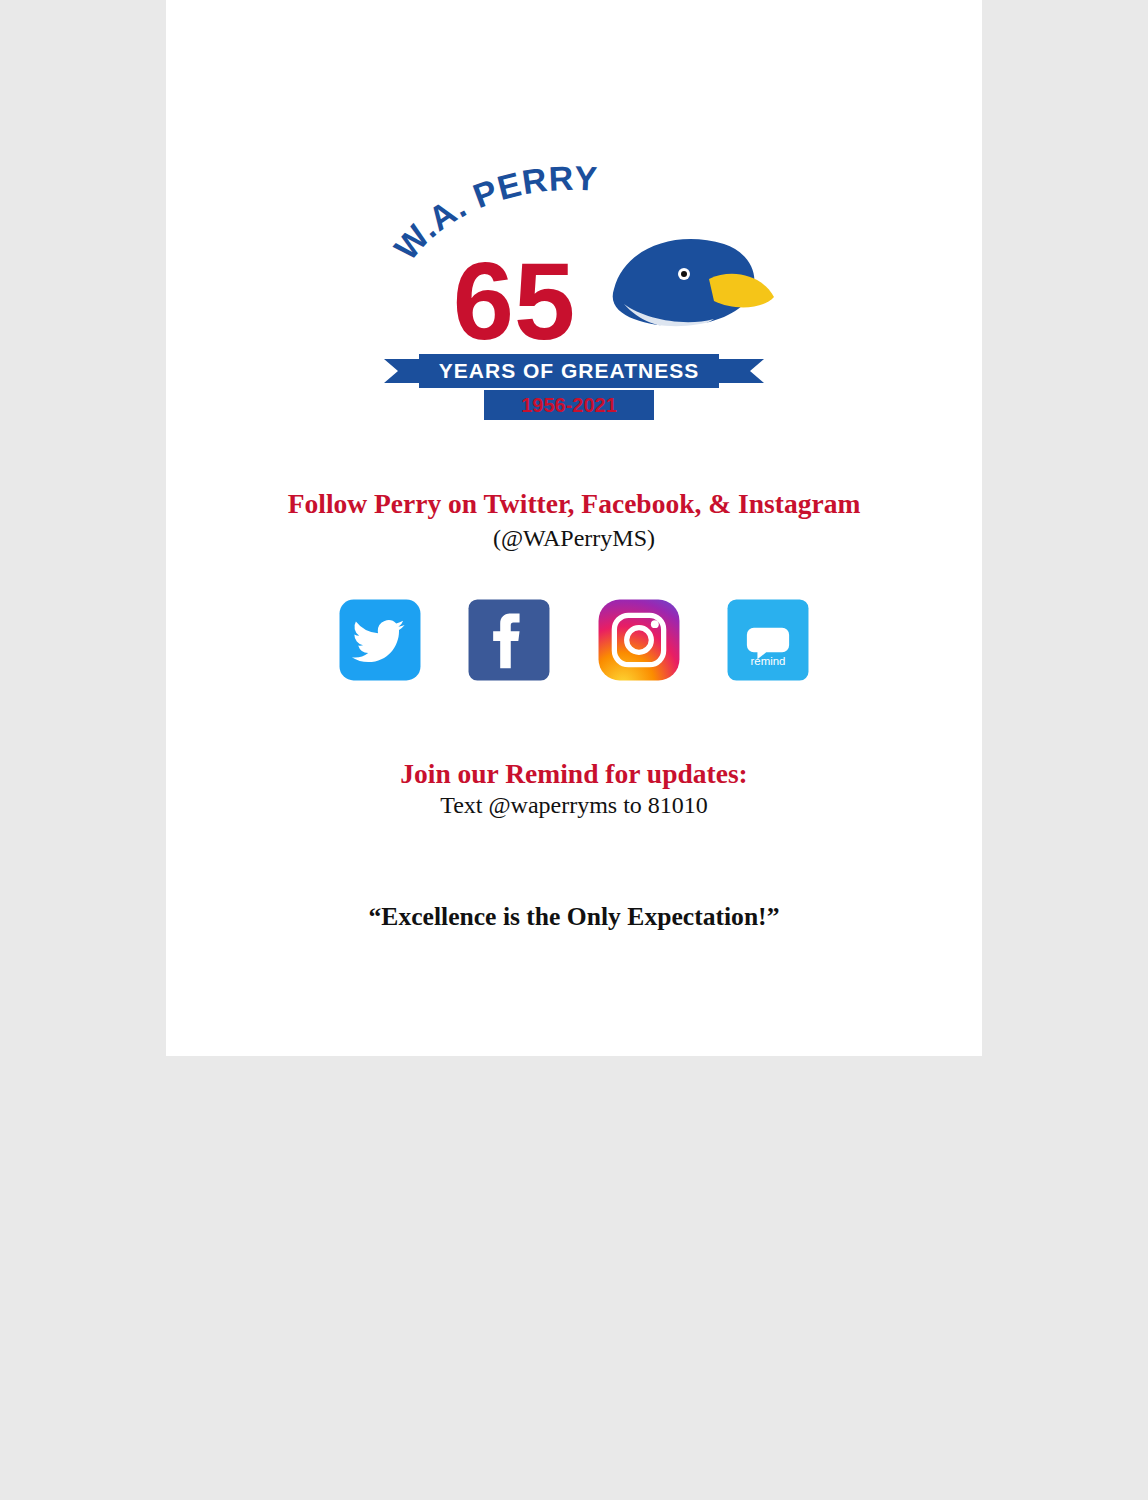W.A. PERRY 65 YEARS OF GREATNESS 1956-2021
Follow Perry on Twitter, Facebook, & Instagram
(@WAPerryMS)
remind
Join our Remind for updates:
Text @waperryms to 81010
“Excellence is the Only Expectation!”